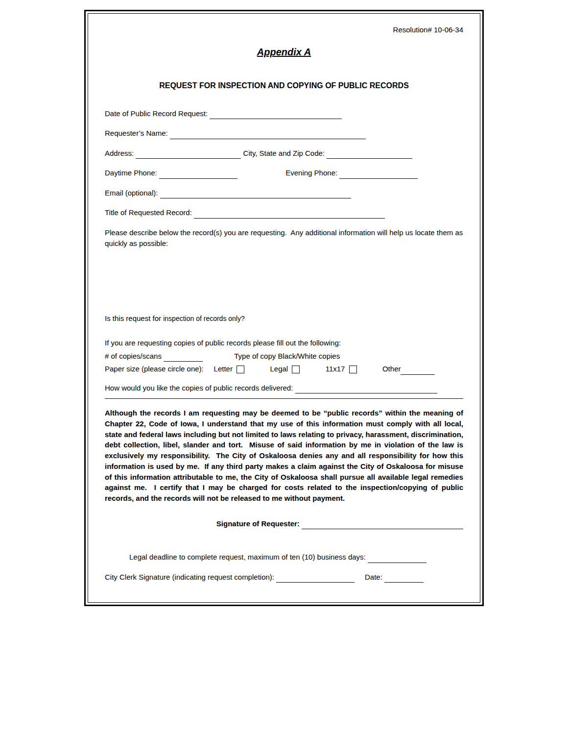Resolution# 10-06-34
Appendix A
REQUEST FOR INSPECTION AND COPYING OF PUBLIC RECORDS
Date of Public Record Request:
Requester’s Name:
Address: City, State and Zip Code:
Daytime Phone: Evening Phone:
Email (optional):
Title of Requested Record:
Please describe below the record(s) you are requesting. Any additional information will help us locate them as quickly as possible:
Is this request for inspection of records only?
If you are requesting copies of public records please fill out the following:
# of copies/scans Type of copy Black/White copies
Paper size (please circle one): Letter Legal 11x17 Other
How would you like the copies of public records delivered:
Although the records I am requesting may be deemed to be “public records” within the meaning of Chapter 22, Code of Iowa, I understand that my use of this information must comply with all local, state and federal laws including but not limited to laws relating to privacy, harassment, discrimination, debt collection, libel, slander and tort. Misuse of said information by me in violation of the law is exclusively my responsibility. The City of Oskaloosa denies any and all responsibility for how this information is used by me. If any third party makes a claim against the City of Oskaloosa for misuse of this information attributable to me, the City of Oskaloosa shall pursue all available legal remedies against me. I certify that I may be charged for costs related to the inspection/copying of public records, and the records will not be released to me without payment.
Signature of Requester:
Legal deadline to complete request, maximum of ten (10) business days:
City Clerk Signature (indicating request completion): Date: